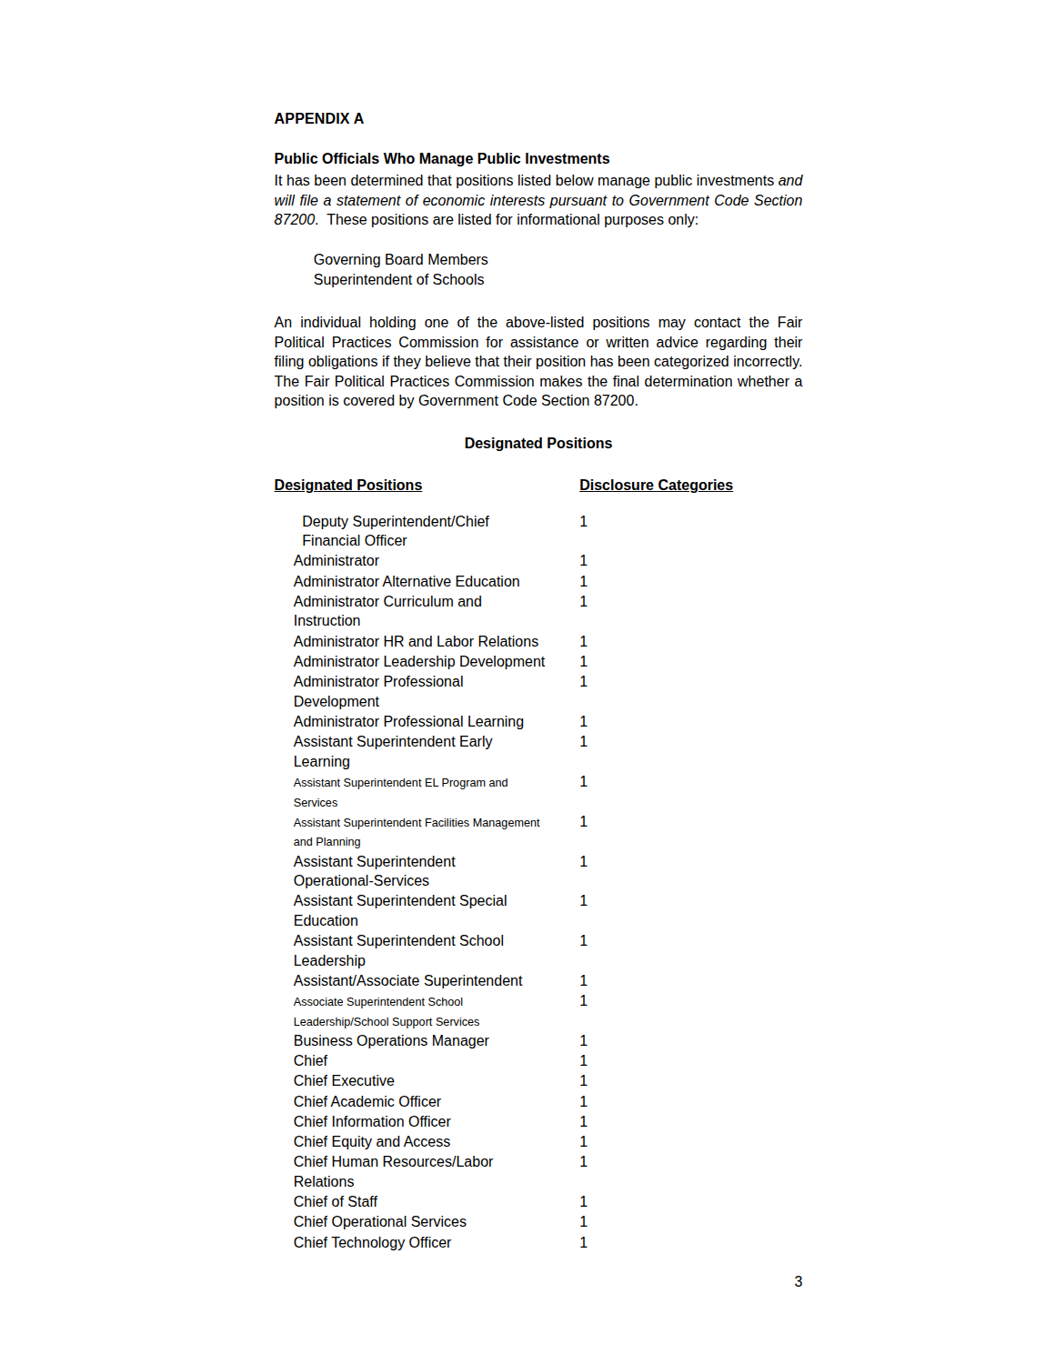APPENDIX A
Public Officials Who Manage Public Investments
It has been determined that positions listed below manage public investments and will file a statement of economic interests pursuant to Government Code Section 87200. These positions are listed for informational purposes only:
Governing Board Members
Superintendent of Schools
An individual holding one of the above-listed positions may contact the Fair Political Practices Commission for assistance or written advice regarding their filing obligations if they believe that their position has been categorized incorrectly. The Fair Political Practices Commission makes the final determination whether a position is covered by Government Code Section 87200.
Designated Positions
| Designated Positions | Disclosure Categories |
| --- | --- |
| Deputy Superintendent/Chief Financial Officer | 1 |
| Administrator | 1 |
| Administrator Alternative Education | 1 |
| Administrator Curriculum and Instruction | 1 |
| Administrator HR and Labor Relations | 1 |
| Administrator Leadership Development | 1 |
| Administrator Professional Development | 1 |
| Administrator Professional Learning | 1 |
| Assistant Superintendent Early Learning | 1 |
| Assistant Superintendent EL Program and Services | 1 |
| Assistant Superintendent Facilities Management and Planning | 1 |
| Assistant Superintendent Operational‑Services | 1 |
| Assistant Superintendent Special Education | 1 |
| Assistant Superintendent School Leadership | 1 |
| Assistant/Associate Superintendent | 1 |
| Associate Superintendent School Leadership/School Support Services | 1 |
| Business Operations Manager | 1 |
| Chief | 1 |
| Chief Executive | 1 |
| Chief Academic Officer | 1 |
| Chief Information Officer | 1 |
| Chief Equity and Access | 1 |
| Chief Human Resources/Labor Relations | 1 |
| Chief of Staff | 1 |
| Chief Operational Services | 1 |
| Chief Technology Officer | 1 |
3